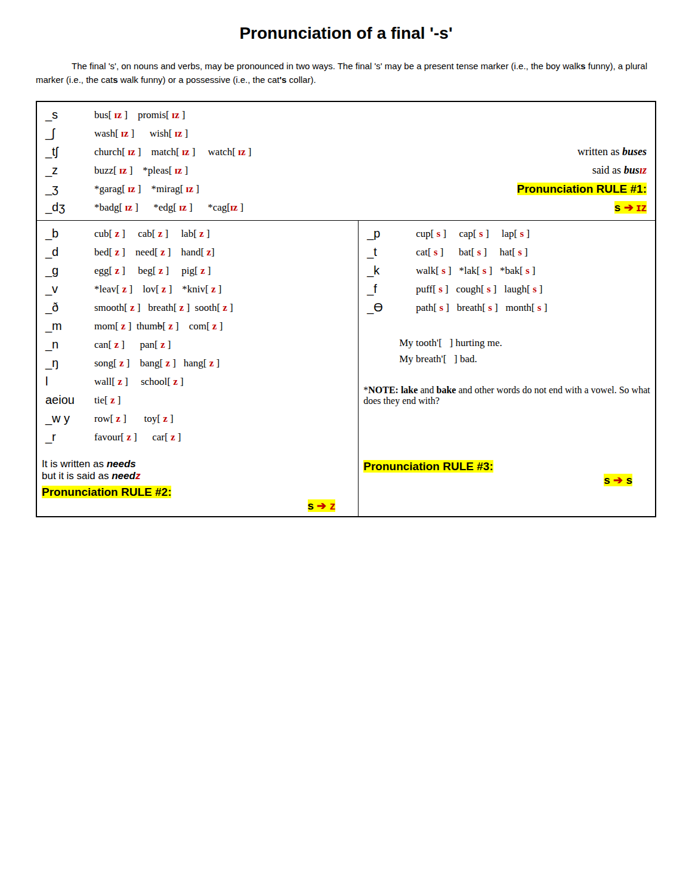Pronunciation of a final '-s'
The final 's', on nouns and verbs, may be pronounced in two ways. The final 's' may be a present tense marker (i.e., the boy walks funny), a plural marker (i.e., the cats walk funny) or a possessive (i.e., the cat's collar).
| / _s / bus[ ɪz ] promis[ ɪz ] / / / _ʃ / wash[ ɪz ] wish[ ɪz ] / / / _tʃ / church[ ɪz ] match[ ɪz ] watch[ ɪz ] / written as buses / / _z / buzz[ ɪz ] *pleas[ ɪz ] / said as bus ɪz / / _ʒ / *garag[ ɪz ] *mirag[ ɪz ] / Pronunciation RULE #1: / / _dʒ / *badg[ ɪz ] *edg[ ɪz ] *cag[ ɪz ] / s ➔ ɪz / |
| / _b / cub[ z ] cab[ z ] lab[ z ] / / _d / bed[ z ] need[ z ] hand[ z ] / / _g / egg[ z ] beg[ z ] pig[ z ] / / _v / *leav[ z ] lov[ z ] *kniv[ z ] / / _ð / smooth[ z ] breath[ z ] sooth[ z ] / / _m / mom[ z ] thum b [ z ] com[ z ] / / _n / can[ z ] pan[ z ] / / _ŋ / song[ z ] bang[ z ] hang[ z ] / / l / wall[ z ] school[ z ] / / aeiou / tie[ z ] / / _w y / row[ z ] toy[ z ] / / _r / favour[ z ] car[ z ] / It is written as needs but it is said as need z Pronunciation RULE #2: s ➔ z | / _p / cup[ s ] cap[ s ] lap[ s ] / / _t / cat[ s ] bat[ s ] hat[ s ] / / _k / walk[ s ] *lak[ s ] *bak[ s ] / / _f / puff[ s ] cough[ s ] laugh[ s ] / / _Ө / path[ s ] breath[ s ] month[ s ] / My tooth'[ ] hurting me. My breath'[ ] bad. * NOTE: lake and bake and other words do not end with a vowel. So what does they end with? Pronunciation RULE #3: s ➔ s |